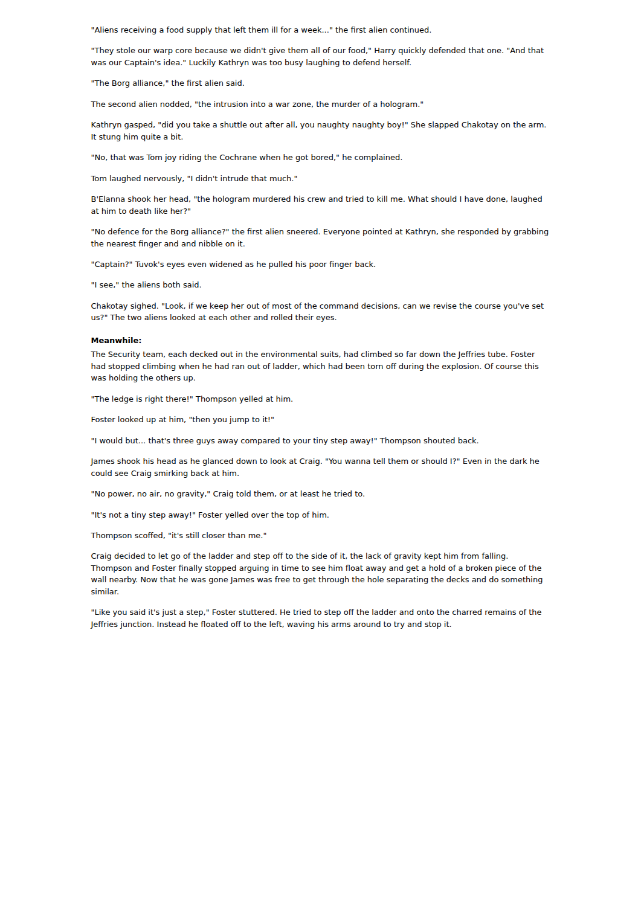"Aliens receiving a food supply that left them ill for a week..." the first alien continued.
"They stole our warp core because we didn't give them all of our food," Harry quickly defended that one. "And that was our Captain's idea." Luckily Kathryn was too busy laughing to defend herself.
"The Borg alliance," the first alien said.
The second alien nodded, "the intrusion into a war zone, the murder of a hologram."
Kathryn gasped, "did you take a shuttle out after all, you naughty naughty boy!" She slapped Chakotay on the arm. It stung him quite a bit.
"No, that was Tom joy riding the Cochrane when he got bored," he complained.
Tom laughed nervously, "I didn't intrude that much."
B'Elanna shook her head, "the hologram murdered his crew and tried to kill me. What should I have done, laughed at him to death like her?"
"No defence for the Borg alliance?" the first alien sneered. Everyone pointed at Kathryn, she responded by grabbing the nearest finger and and nibble on it.
"Captain?" Tuvok's eyes even widened as he pulled his poor finger back.
"I see," the aliens both said.
Chakotay sighed. "Look, if we keep her out of most of the command decisions, can we revise the course you've set us?" The two aliens looked at each other and rolled their eyes.
Meanwhile:
The Security team, each decked out in the environmental suits, had climbed so far down the Jeffries tube. Foster had stopped climbing when he had ran out of ladder, which had been torn off during the explosion. Of course this was holding the others up.
"The ledge is right there!" Thompson yelled at him.
Foster looked up at him, "then you jump to it!"
"I would but... that's three guys away compared to your tiny step away!" Thompson shouted back.
James shook his head as he glanced down to look at Craig. "You wanna tell them or should I?" Even in the dark he could see Craig smirking back at him.
"No power, no air, no gravity," Craig told them, or at least he tried to.
"It's not a tiny step away!" Foster yelled over the top of him.
Thompson scoffed, "it's still closer than me."
Craig decided to let go of the ladder and step off to the side of it, the lack of gravity kept him from falling. Thompson and Foster finally stopped arguing in time to see him float away and get a hold of a broken piece of the wall nearby. Now that he was gone James was free to get through the hole separating the decks and do something similar.
"Like you said it's just a step," Foster stuttered. He tried to step off the ladder and onto the charred remains of the Jeffries junction. Instead he floated off to the left, waving his arms around to try and stop it.